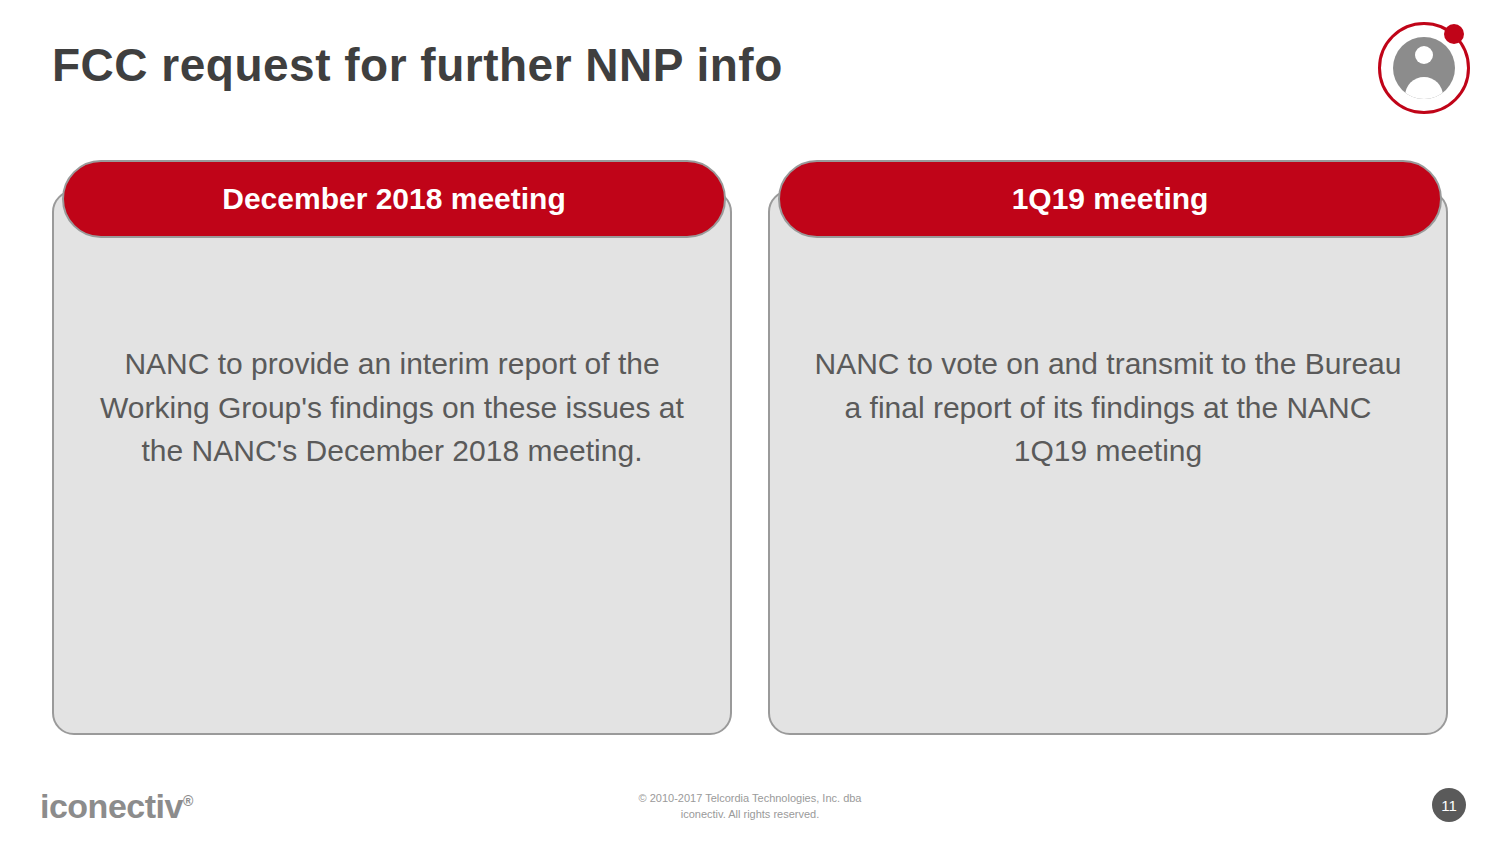FCC request for further NNP info
December 2018 meeting
NANC to provide an interim report of the Working Group's findings on these issues at the NANC's December 2018 meeting.
1Q19 meeting
NANC to vote on and transmit to the Bureau a final report of its findings at the NANC
1Q19 meeting
iconectiv®
© 2010-2017 Telcordia Technologies, Inc. dba
iconectiv. All rights reserved.
11